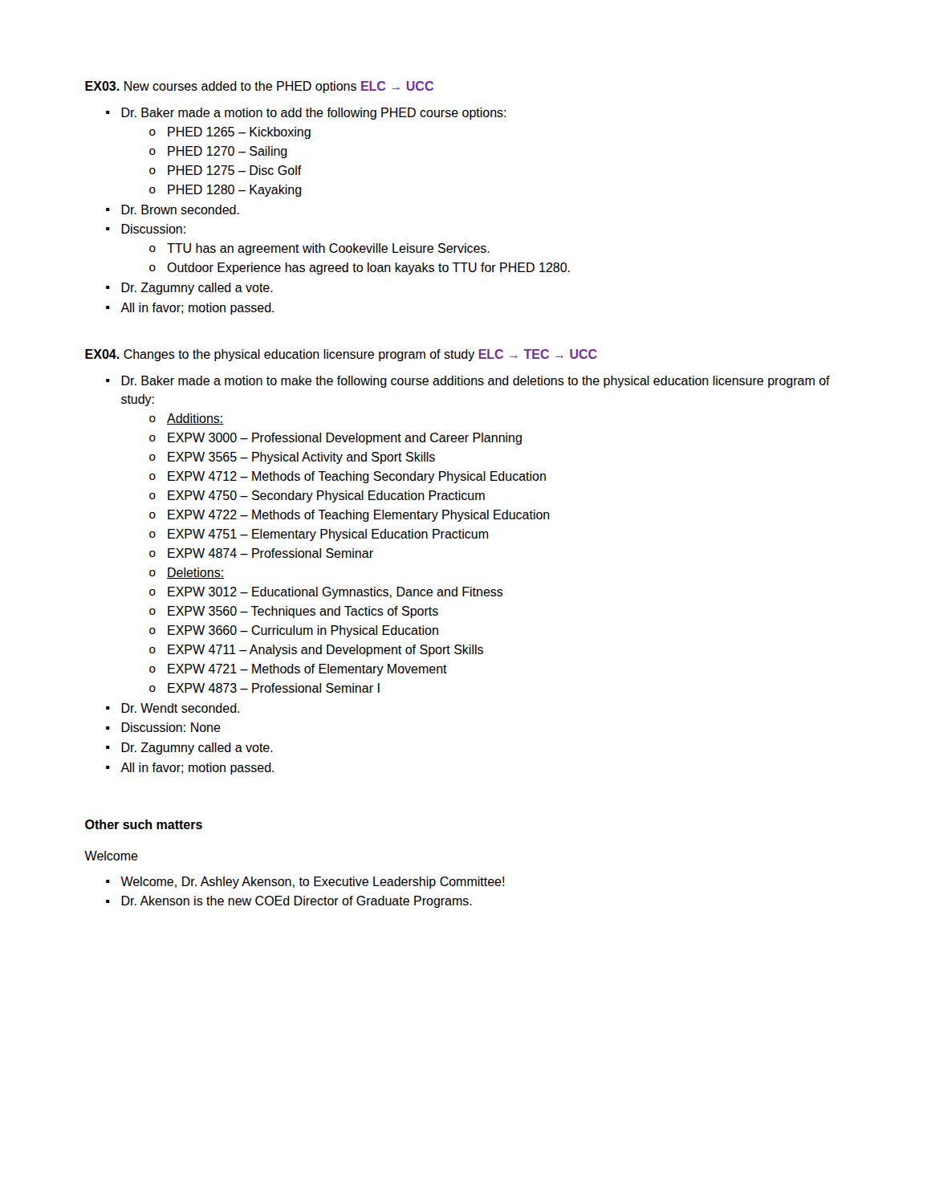EX03. New courses added to the PHED options ELC → UCC
Dr. Baker made a motion to add the following PHED course options:
PHED 1265 – Kickboxing
PHED 1270 – Sailing
PHED 1275 – Disc Golf
PHED 1280 – Kayaking
Dr. Brown seconded.
Discussion:
TTU has an agreement with Cookeville Leisure Services.
Outdoor Experience has agreed to loan kayaks to TTU for PHED 1280.
Dr. Zagumny called a vote.
All in favor; motion passed.
EX04. Changes to the physical education licensure program of study ELC → TEC → UCC
Dr. Baker made a motion to make the following course additions and deletions to the physical education licensure program of study:
Additions:
EXPW 3000 – Professional Development and Career Planning
EXPW 3565 – Physical Activity and Sport Skills
EXPW 4712 – Methods of Teaching Secondary Physical Education
EXPW 4750 – Secondary Physical Education Practicum
EXPW 4722 – Methods of Teaching Elementary Physical Education
EXPW 4751 – Elementary Physical Education Practicum
EXPW 4874 – Professional Seminar
Deletions:
EXPW 3012 – Educational Gymnastics, Dance and Fitness
EXPW 3560 – Techniques and Tactics of Sports
EXPW 3660 – Curriculum in Physical Education
EXPW 4711 – Analysis and Development of Sport Skills
EXPW 4721 – Methods of Elementary Movement
EXPW 4873 – Professional Seminar I
Dr. Wendt seconded.
Discussion: None
Dr. Zagumny called a vote.
All in favor; motion passed.
Other such matters
Welcome
Welcome, Dr. Ashley Akenson, to Executive Leadership Committee!
Dr. Akenson is the new COEd Director of Graduate Programs.